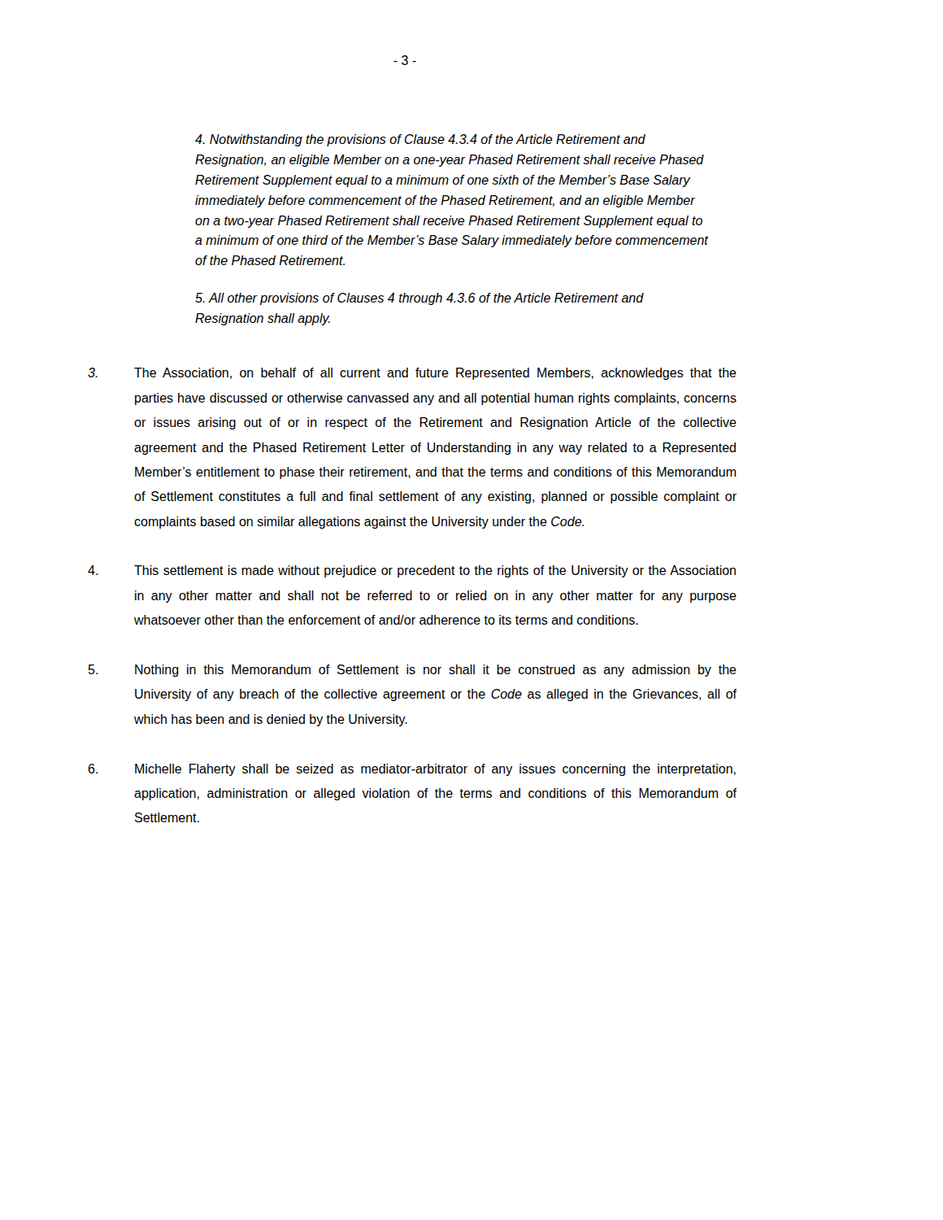- 3 -
4. Notwithstanding the provisions of Clause 4.3.4 of the Article Retirement and Resignation, an eligible Member on a one-year Phased Retirement shall receive Phased Retirement Supplement equal to a minimum of one sixth of the Member’s Base Salary immediately before commencement of the Phased Retirement, and an eligible Member on a two-year Phased Retirement shall receive Phased Retirement Supplement equal to a minimum of one third of the Member’s Base Salary immediately before commencement of the Phased Retirement.
5. All other provisions of Clauses 4 through 4.3.6 of the Article Retirement and Resignation shall apply.
The Association, on behalf of all current and future Represented Members, acknowledges that the parties have discussed or otherwise canvassed any and all potential human rights complaints, concerns or issues arising out of or in respect of the Retirement and Resignation Article of the collective agreement and the Phased Retirement Letter of Understanding in any way related to a Represented Member’s entitlement to phase their retirement, and that the terms and conditions of this Memorandum of Settlement constitutes a full and final settlement of any existing, planned or possible complaint or complaints based on similar allegations against the University under the Code.
This settlement is made without prejudice or precedent to the rights of the University or the Association in any other matter and shall not be referred to or relied on in any other matter for any purpose whatsoever other than the enforcement of and/or adherence to its terms and conditions.
Nothing in this Memorandum of Settlement is nor shall it be construed as any admission by the University of any breach of the collective agreement or the Code as alleged in the Grievances, all of which has been and is denied by the University.
Michelle Flaherty shall be seized as mediator-arbitrator of any issues concerning the interpretation, application, administration or alleged violation of the terms and conditions of this Memorandum of Settlement.